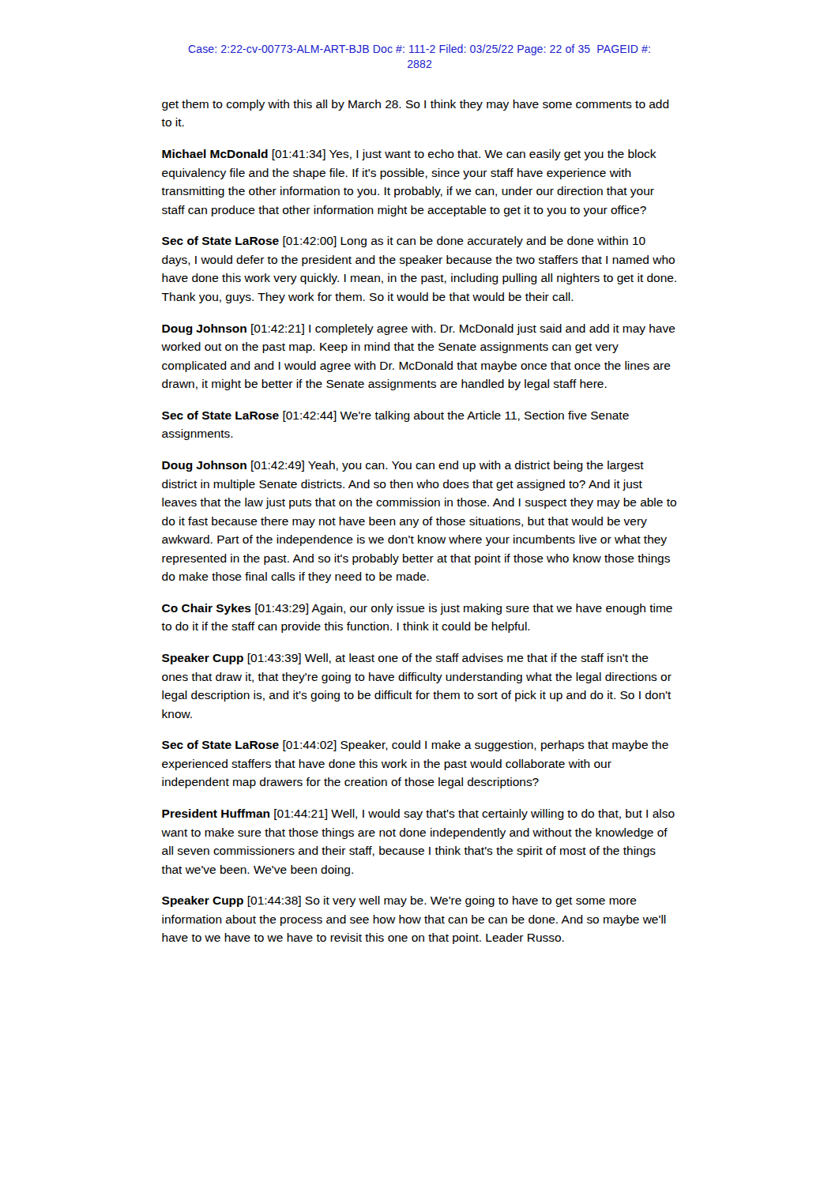Case: 2:22-cv-00773-ALM-ART-BJB Doc #: 111-2 Filed: 03/25/22 Page: 22 of 35 PAGEID #:
2882
get them to comply with this all by March 28. So I think they may have some comments to add to it.
Michael McDonald [01:41:34] Yes, I just want to echo that. We can easily get you the block equivalency file and the shape file. If it's possible, since your staff have experience with transmitting the other information to you. It probably, if we can, under our direction that your staff can produce that other information might be acceptable to get it to you to your office?
Sec of State LaRose [01:42:00] Long as it can be done accurately and be done within 10 days, I would defer to the president and the speaker because the two staffers that I named who have done this work very quickly. I mean, in the past, including pulling all nighters to get it done. Thank you, guys. They work for them. So it would be that would be their call.
Doug Johnson [01:42:21] I completely agree with. Dr. McDonald just said and add it may have worked out on the past map. Keep in mind that the Senate assignments can get very complicated and and I would agree with Dr. McDonald that maybe once that once the lines are drawn, it might be better if the Senate assignments are handled by legal staff here.
Sec of State LaRose [01:42:44] We're talking about the Article 11, Section five Senate assignments.
Doug Johnson [01:42:49] Yeah, you can. You can end up with a district being the largest district in multiple Senate districts. And so then who does that get assigned to? And it just leaves that the law just puts that on the commission in those. And I suspect they may be able to do it fast because there may not have been any of those situations, but that would be very awkward. Part of the independence is we don't know where your incumbents live or what they represented in the past. And so it's probably better at that point if those who know those things do make those final calls if they need to be made.
Co Chair Sykes [01:43:29] Again, our only issue is just making sure that we have enough time to do it if the staff can provide this function. I think it could be helpful.
Speaker Cupp [01:43:39] Well, at least one of the staff advises me that if the staff isn't the ones that draw it, that they're going to have difficulty understanding what the legal directions or legal description is, and it's going to be difficult for them to sort of pick it up and do it. So I don't know.
Sec of State LaRose [01:44:02] Speaker, could I make a suggestion, perhaps that maybe the experienced staffers that have done this work in the past would collaborate with our independent map drawers for the creation of those legal descriptions?
President Huffman [01:44:21] Well, I would say that's that certainly willing to do that, but I also want to make sure that those things are not done independently and without the knowledge of all seven commissioners and their staff, because I think that's the spirit of most of the things that we've been. We've been doing.
Speaker Cupp [01:44:38] So it very well may be. We're going to have to get some more information about the process and see how how that can be can be done. And so maybe we'll have to we have to we have to revisit this one on that point. Leader Russo.